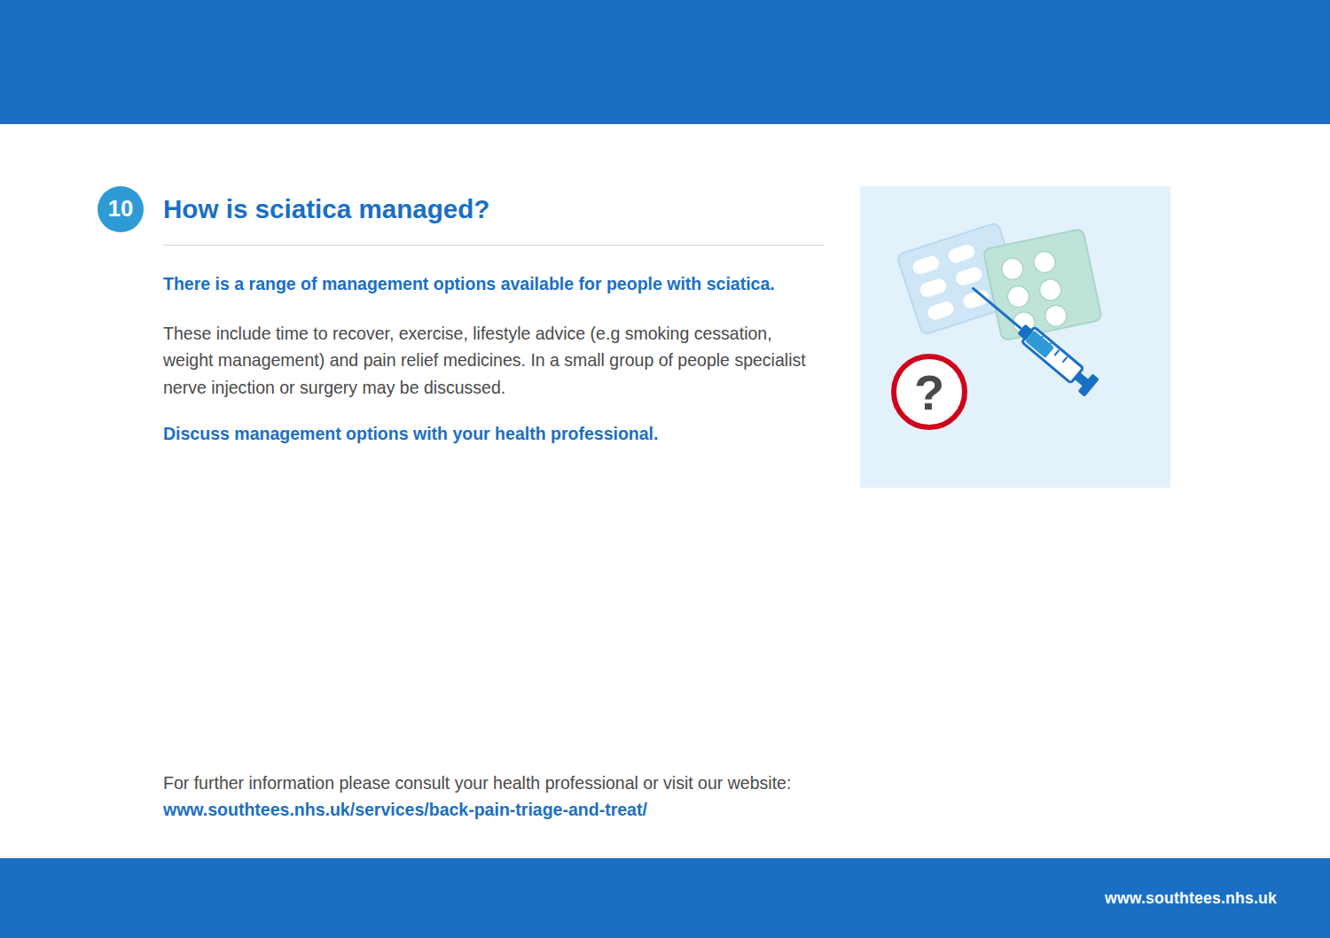10
How is sciatica managed?
There is a range of management options available for people with sciatica.
These include time to recover, exercise, lifestyle advice (e.g smoking cessation, weight management) and pain relief medicines. In a small group of people specialist nerve injection or surgery may be discussed.
Discuss management options with your health professional.
?
For further information please consult your health professional or visit our website:
www.southtees.nhs.uk/services/back-pain-triage-and-treat/
www.southtees.nhs.uk